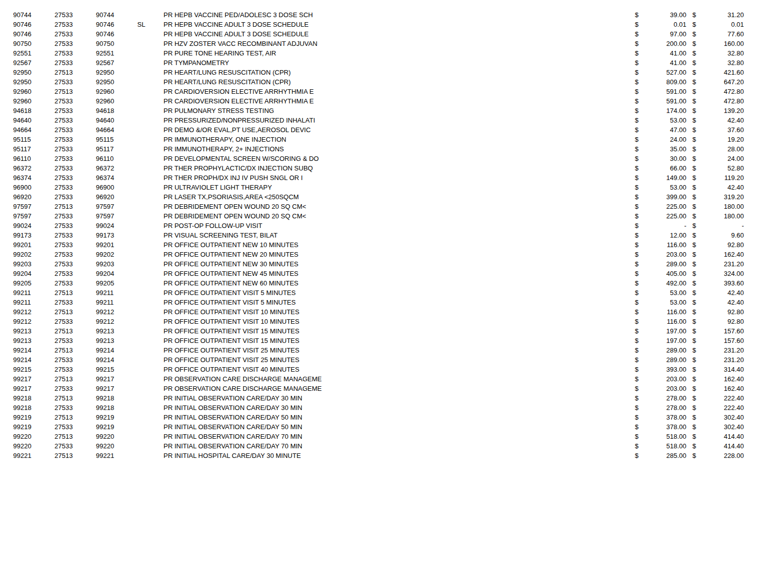| 90744 | 27533 | 90744 | | PR HEPB VACCINE PED/ADOLESC 3 DOSE SCH | $ | 39.00 | $ | 31.20 |
| 90746 | 27533 | 90746 | SL | PR HEPB VACCINE ADULT 3 DOSE SCHEDULE | $ | 0.01 | $ | 0.01 |
| 90746 | 27533 | 90746 | | PR HEPB VACCINE ADULT 3 DOSE SCHEDULE | $ | 97.00 | $ | 77.60 |
| 90750 | 27533 | 90750 | | PR HZV ZOSTER VACC RECOMBINANT ADJUVAN | $ | 200.00 | $ | 160.00 |
| 92551 | 27533 | 92551 | | PR PURE TONE HEARING TEST, AIR | $ | 41.00 | $ | 32.80 |
| 92567 | 27533 | 92567 | | PR TYMPANOMETRY | $ | 41.00 | $ | 32.80 |
| 92950 | 27513 | 92950 | | PR HEART/LUNG RESUSCITATION (CPR) | $ | 527.00 | $ | 421.60 |
| 92950 | 27533 | 92950 | | PR HEART/LUNG RESUSCITATION (CPR) | $ | 809.00 | $ | 647.20 |
| 92960 | 27513 | 92960 | | PR CARDIOVERSION ELECTIVE ARRHYTHMIA E | $ | 591.00 | $ | 472.80 |
| 92960 | 27533 | 92960 | | PR CARDIOVERSION ELECTIVE ARRHYTHMIA E | $ | 591.00 | $ | 472.80 |
| 94618 | 27533 | 94618 | | PR PULMONARY STRESS TESTING | $ | 174.00 | $ | 139.20 |
| 94640 | 27533 | 94640 | | PR PRESSURIZED/NONPRESSURIZED INHALATI | $ | 53.00 | $ | 42.40 |
| 94664 | 27533 | 94664 | | PR DEMO &/OR EVAL,PT USE,AEROSOL DEVIC | $ | 47.00 | $ | 37.60 |
| 95115 | 27533 | 95115 | | PR IMMUNOTHERAPY, ONE INJECTION | $ | 24.00 | $ | 19.20 |
| 95117 | 27533 | 95117 | | PR IMMUNOTHERAPY, 2+ INJECTIONS | $ | 35.00 | $ | 28.00 |
| 96110 | 27533 | 96110 | | PR DEVELOPMENTAL SCREEN W/SCORING & DO | $ | 30.00 | $ | 24.00 |
| 96372 | 27533 | 96372 | | PR THER PROPHYLACTIC/DX INJECTION SUBQ | $ | 66.00 | $ | 52.80 |
| 96374 | 27533 | 96374 | | PR THER PROPH/DX INJ IV PUSH SNGL OR I | $ | 149.00 | $ | 119.20 |
| 96900 | 27533 | 96900 | | PR ULTRAVIOLET LIGHT THERAPY | $ | 53.00 | $ | 42.40 |
| 96920 | 27533 | 96920 | | PR LASER TX,PSORIASIS,AREA <250SQCM | $ | 399.00 | $ | 319.20 |
| 97597 | 27513 | 97597 | | PR DEBRIDEMENT OPEN WOUND 20 SQ CM< | $ | 225.00 | $ | 180.00 |
| 97597 | 27533 | 97597 | | PR DEBRIDEMENT OPEN WOUND 20 SQ CM< | $ | 225.00 | $ | 180.00 |
| 99024 | 27533 | 99024 | | PR POST-OP FOLLOW-UP VISIT | $ | - | $ | - |
| 99173 | 27533 | 99173 | | PR VISUAL SCREENING TEST, BILAT | $ | 12.00 | $ | 9.60 |
| 99201 | 27533 | 99201 | | PR OFFICE OUTPATIENT NEW 10 MINUTES | $ | 116.00 | $ | 92.80 |
| 99202 | 27533 | 99202 | | PR OFFICE OUTPATIENT NEW 20 MINUTES | $ | 203.00 | $ | 162.40 |
| 99203 | 27533 | 99203 | | PR OFFICE OUTPATIENT NEW 30 MINUTES | $ | 289.00 | $ | 231.20 |
| 99204 | 27533 | 99204 | | PR OFFICE OUTPATIENT NEW 45 MINUTES | $ | 405.00 | $ | 324.00 |
| 99205 | 27533 | 99205 | | PR OFFICE OUTPATIENT NEW 60 MINUTES | $ | 492.00 | $ | 393.60 |
| 99211 | 27513 | 99211 | | PR OFFICE OUTPATIENT VISIT 5 MINUTES | $ | 53.00 | $ | 42.40 |
| 99211 | 27533 | 99211 | | PR OFFICE OUTPATIENT VISIT 5 MINUTES | $ | 53.00 | $ | 42.40 |
| 99212 | 27513 | 99212 | | PR OFFICE OUTPATIENT VISIT 10 MINUTES | $ | 116.00 | $ | 92.80 |
| 99212 | 27533 | 99212 | | PR OFFICE OUTPATIENT VISIT 10 MINUTES | $ | 116.00 | $ | 92.80 |
| 99213 | 27513 | 99213 | | PR OFFICE OUTPATIENT VISIT 15 MINUTES | $ | 197.00 | $ | 157.60 |
| 99213 | 27533 | 99213 | | PR OFFICE OUTPATIENT VISIT 15 MINUTES | $ | 197.00 | $ | 157.60 |
| 99214 | 27513 | 99214 | | PR OFFICE OUTPATIENT VISIT 25 MINUTES | $ | 289.00 | $ | 231.20 |
| 99214 | 27533 | 99214 | | PR OFFICE OUTPATIENT VISIT 25 MINUTES | $ | 289.00 | $ | 231.20 |
| 99215 | 27533 | 99215 | | PR OFFICE OUTPATIENT VISIT 40 MINUTES | $ | 393.00 | $ | 314.40 |
| 99217 | 27513 | 99217 | | PR OBSERVATION CARE DISCHARGE MANAGEME | $ | 203.00 | $ | 162.40 |
| 99217 | 27533 | 99217 | | PR OBSERVATION CARE DISCHARGE MANAGEME | $ | 203.00 | $ | 162.40 |
| 99218 | 27513 | 99218 | | PR INITIAL OBSERVATION CARE/DAY 30 MIN | $ | 278.00 | $ | 222.40 |
| 99218 | 27533 | 99218 | | PR INITIAL OBSERVATION CARE/DAY 30 MIN | $ | 278.00 | $ | 222.40 |
| 99219 | 27513 | 99219 | | PR INITIAL OBSERVATION CARE/DAY 50 MIN | $ | 378.00 | $ | 302.40 |
| 99219 | 27533 | 99219 | | PR INITIAL OBSERVATION CARE/DAY 50 MIN | $ | 378.00 | $ | 302.40 |
| 99220 | 27513 | 99220 | | PR INITIAL OBSERVATION CARE/DAY 70 MIN | $ | 518.00 | $ | 414.40 |
| 99220 | 27533 | 99220 | | PR INITIAL OBSERVATION CARE/DAY 70 MIN | $ | 518.00 | $ | 414.40 |
| 99221 | 27513 | 99221 | | PR INITIAL HOSPITAL CARE/DAY 30 MINUTE | $ | 285.00 | $ | 228.00 |